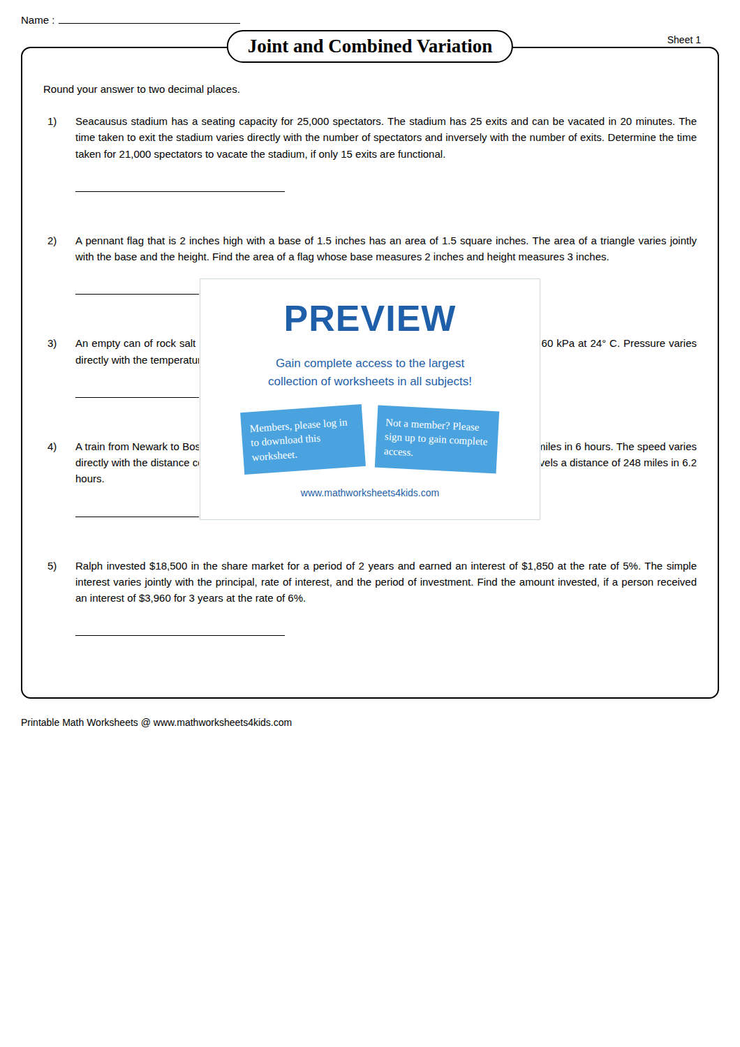Name :
Joint and Combined Variation
Sheet 1
Round your answer to two decimal places.
Seacausus stadium has a seating capacity for 25,000 spectators. The stadium has 25 exits and can be vacated in 20 minutes. The time taken to exit the stadium varies directly with the number of spectators and inversely with the number of exits. Determine the time taken for 21,000 spectators to vacate the stadium, if only 15 exits are functional.
A pennant flag that is 2 inches high with a base of 1.5 inches has an area of 1.5 square inches. The area of a triangle varies jointly with the base and the height. Find the area of a flag whose base measures 2 inches and height measures 3 inches.
An empty can of rock salt with a volume of 1,500 cubic centimeters contains gas at a pressure of 360 kPa at 24° C. Pressure varies directly with the temperature and inversely with the volume. Determine the temperature of the gas.
A train from Newark to Boston travels at a speed of 45 miles per hour and covers a distance of 270 miles in 6 hours. The speed varies directly with the distance covered and inversely with the time taken. Find the speed of a train that travels a distance of 248 miles in 6.2 hours.
Ralph invested $18,500 in the share market for a period of 2 years and earned an interest of $1,850 at the rate of 5%. The simple interest varies jointly with the principal, rate of interest, and the period of investment. Find the amount invested, if a person received an interest of $3,960 for 3 years at the rate of 6%.
PREVIEW
Gain complete access to the largest
collection of worksheets in all subjects!
Members, please log in to download this worksheet.
Not a member? Please sign up to gain complete access.
www.mathworksheets4kids.com
Printable Math Worksheets @ www.mathworksheets4kids.com